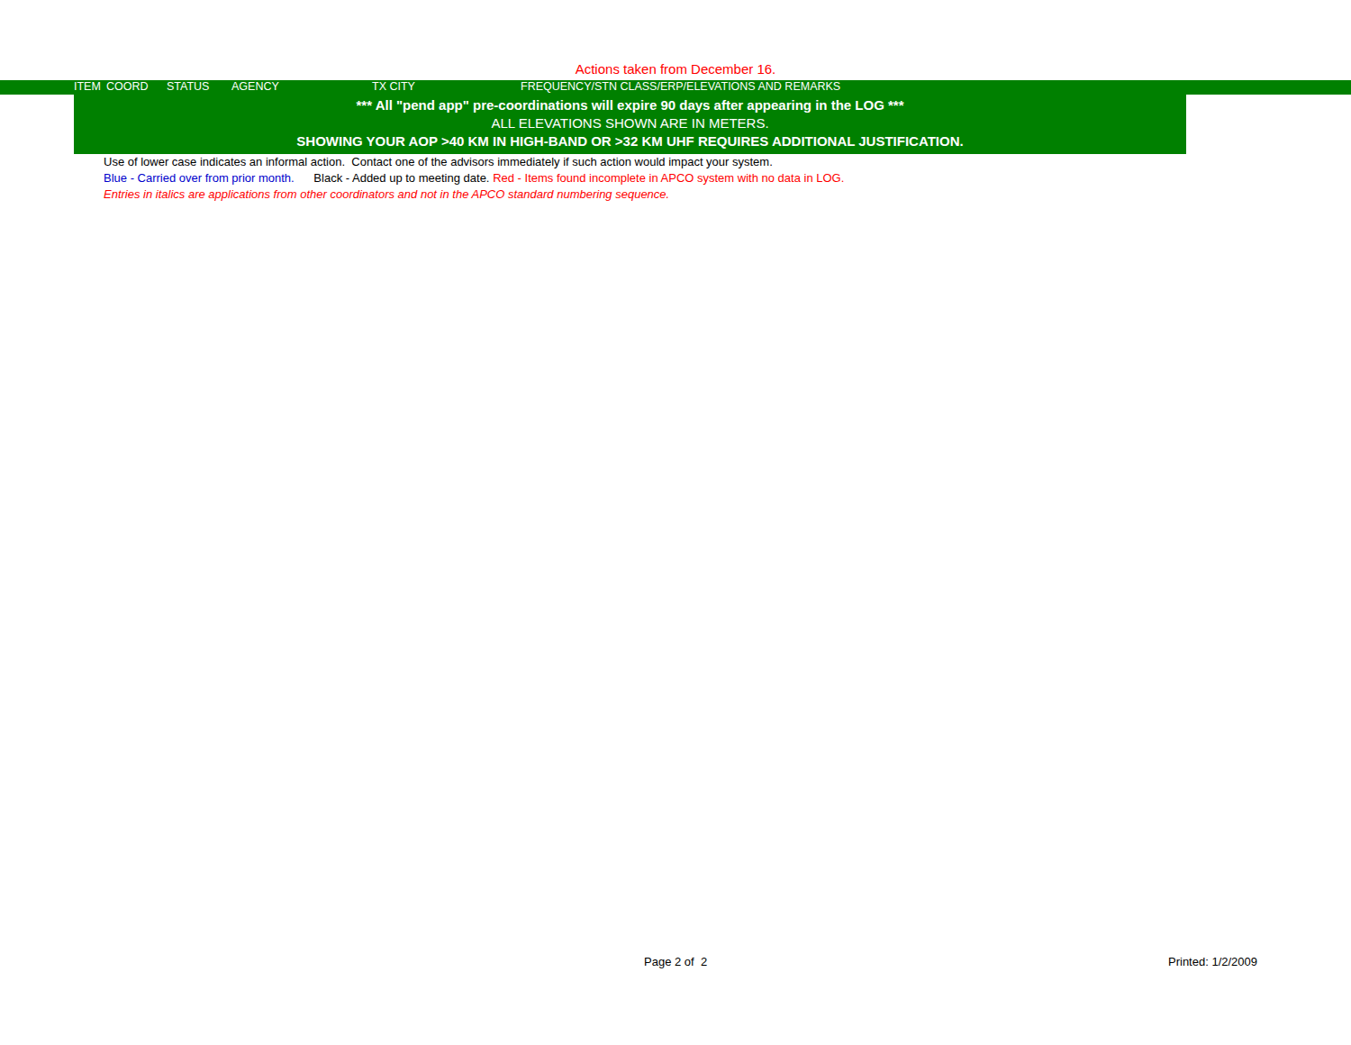Actions taken from December 16.
ITEM COORD STATUS AGENCY TX CITY FREQUENCY/STN CLASS/ERP/ELEVATIONS AND REMARKS
*** All "pend app" pre-coordinations will expire 90 days after appearing in the LOG ***
ALL ELEVATIONS SHOWN ARE IN METERS.
SHOWING YOUR AOP >40 KM IN HIGH-BAND OR >32 KM UHF REQUIRES ADDITIONAL JUSTIFICATION.
Use of lower case indicates an informal action. Contact one of the advisors immediately if such action would impact your system.
Blue - Carried over from prior month. Black - Added up to meeting date. Red - Items found incomplete in APCO system with no data in LOG.
Entries in italics are applications from other coordinators and not in the APCO standard numbering sequence.
Page 2 of 2 Printed: 1/2/2009